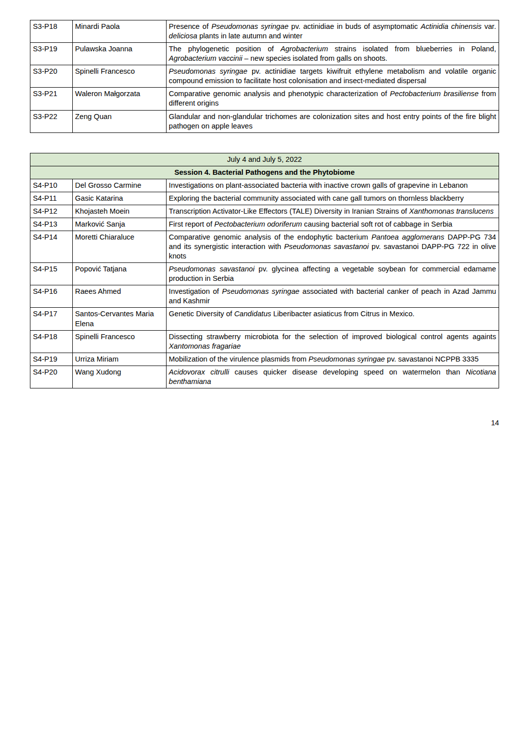| S3-P18 | Minardi Paola | Presence of Pseudomonas syringae pv. actinidiae in buds of asymptomatic Actinidia chinensis var. deliciosa plants in late autumn and winter |
| S3-P19 | Pulawska Joanna | The phylogenetic position of Agrobacterium strains isolated from blueberries in Poland, Agrobacterium vaccinii – new species isolated from galls on shoots. |
| S3-P20 | Spinelli Francesco | Pseudomonas syringae pv. actinidiae targets kiwifruit ethylene metabolism and volatile organic compound emission to facilitate host colonisation and insect-mediated dispersal |
| S3-P21 | Waleron Małgorzata | Comparative genomic analysis and phenotypic characterization of Pectobacterium brasiliense from different origins |
| S3-P22 | Zeng Quan | Glandular and non-glandular trichomes are colonization sites and host entry points of the fire blight pathogen on apple leaves |
| July 4 and July 5, 2022 |
| Session 4. Bacterial Pathogens and the Phytobiome |
| S4-P10 | Del Grosso Carmine | Investigations on plant-associated bacteria with inactive crown galls of grapevine in Lebanon |
| S4-P11 | Gasic Katarina | Exploring the bacterial community associated with cane gall tumors on thornless blackberry |
| S4-P12 | Khojasteh Moein | Transcription Activator-Like Effectors (TALE) Diversity in Iranian Strains of Xanthomonas translucens |
| S4-P13 | Marković Sanja | First report of Pectobacterium odoriferum causing bacterial soft rot of cabbage in Serbia |
| S4-P14 | Moretti Chiaraluce | Comparative genomic analysis of the endophytic bacterium Pantoea agglomerans DAPP-PG 734 and its synergistic interaction with Pseudomonas savastanoi pv. savastanoi DAPP-PG 722 in olive knots |
| S4-P15 | Popović Tatjana | Pseudomonas savastanoi pv. glycinea affecting a vegetable soybean for commercial edamame production in Serbia |
| S4-P16 | Raees Ahmed | Investigation of Pseudomonas syringae associated with bacterial canker of peach in Azad Jammu and Kashmir |
| S4-P17 | Santos-Cervantes Maria Elena | Genetic Diversity of Candidatus Liberibacter asiaticus from Citrus in Mexico. |
| S4-P18 | Spinelli Francesco | Dissecting strawberry microbiota for the selection of improved biological control agents againts Xantomonas fragariae |
| S4-P19 | Urriza Miriam | Mobilization of the virulence plasmids from Pseudomonas syringae pv. savastanoi NCPPB 3335 |
| S4-P20 | Wang Xudong | Acidovorax citrulli causes quicker disease developing speed on watermelon than Nicotiana benthamiana |
14